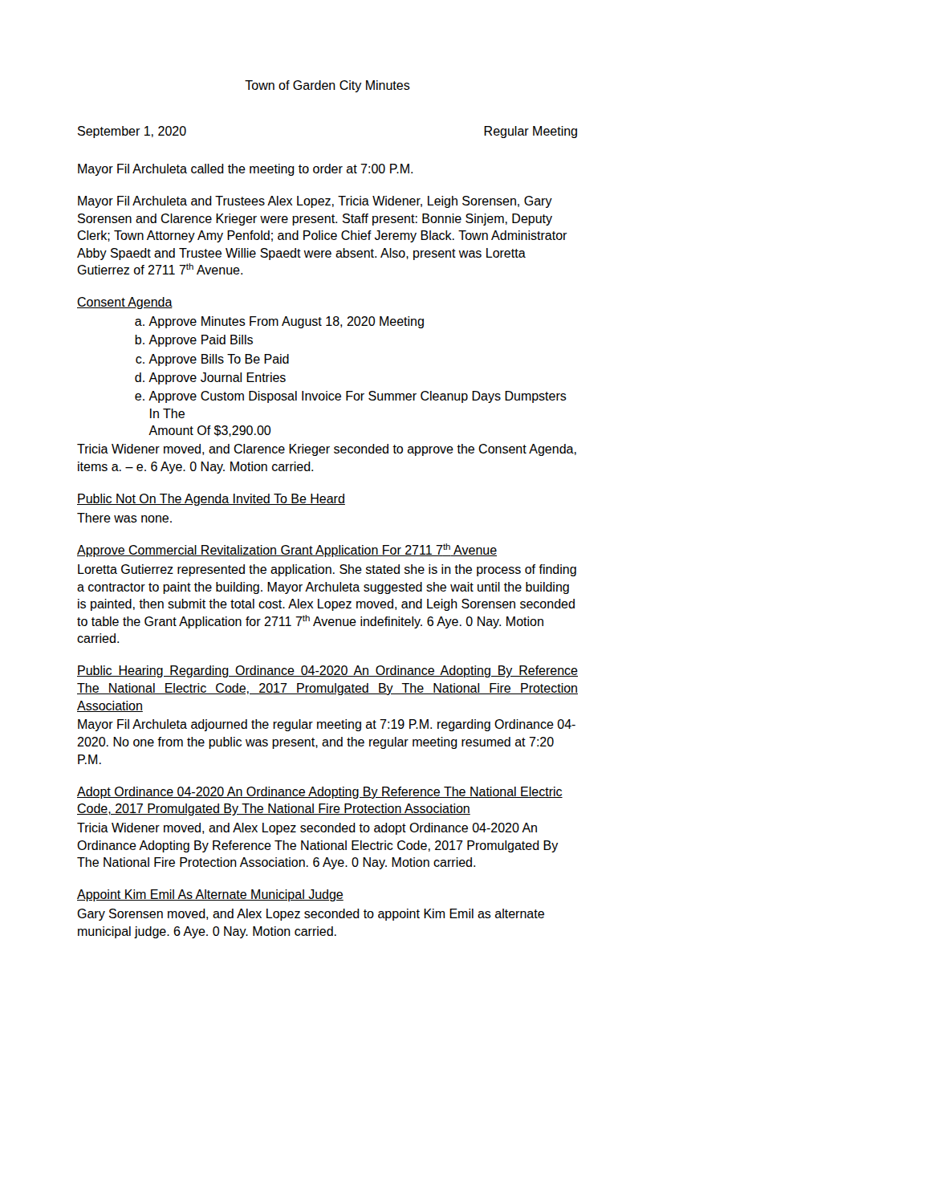Town of Garden City Minutes
September 1, 2020 Regular Meeting
Mayor Fil Archuleta called the meeting to order at 7:00 P.M.
Mayor Fil Archuleta and Trustees Alex Lopez, Tricia Widener, Leigh Sorensen, Gary Sorensen and Clarence Krieger were present. Staff present: Bonnie Sinjem, Deputy Clerk; Town Attorney Amy Penfold; and Police Chief Jeremy Black. Town Administrator Abby Spaedt and Trustee Willie Spaedt were absent. Also, present was Loretta Gutierrez of 2711 7th Avenue.
Consent Agenda
Approve Minutes From August 18, 2020 Meeting
Approve Paid Bills
Approve Bills To Be Paid
Approve Journal Entries
Approve Custom Disposal Invoice For Summer Cleanup Days Dumpsters In The
Amount Of $3,290.00
Tricia Widener moved, and Clarence Krieger seconded to approve the Consent Agenda, items a. – e. 6 Aye. 0 Nay. Motion carried.
Public Not On The Agenda Invited To Be Heard
There was none.
Approve Commercial Revitalization Grant Application For 2711 7th Avenue
Loretta Gutierrez represented the application. She stated she is in the process of finding a contractor to paint the building. Mayor Archuleta suggested she wait until the building is painted, then submit the total cost. Alex Lopez moved, and Leigh Sorensen seconded to table the Grant Application for 2711 7th Avenue indefinitely. 6 Aye. 0 Nay. Motion carried.
Public Hearing Regarding Ordinance 04-2020 An Ordinance Adopting By Reference The National Electric Code, 2017 Promulgated By The National Fire Protection Association
Mayor Fil Archuleta adjourned the regular meeting at 7:19 P.M. regarding Ordinance 04-2020. No one from the public was present, and the regular meeting resumed at 7:20 P.M.
Adopt Ordinance 04-2020 An Ordinance Adopting By Reference The National Electric Code, 2017 Promulgated By The National Fire Protection Association
Tricia Widener moved, and Alex Lopez seconded to adopt Ordinance 04-2020 An Ordinance Adopting By Reference The National Electric Code, 2017 Promulgated By The National Fire Protection Association. 6 Aye. 0 Nay. Motion carried.
Appoint Kim Emil As Alternate Municipal Judge
Gary Sorensen moved, and Alex Lopez seconded to appoint Kim Emil as alternate municipal judge. 6 Aye. 0 Nay. Motion carried.